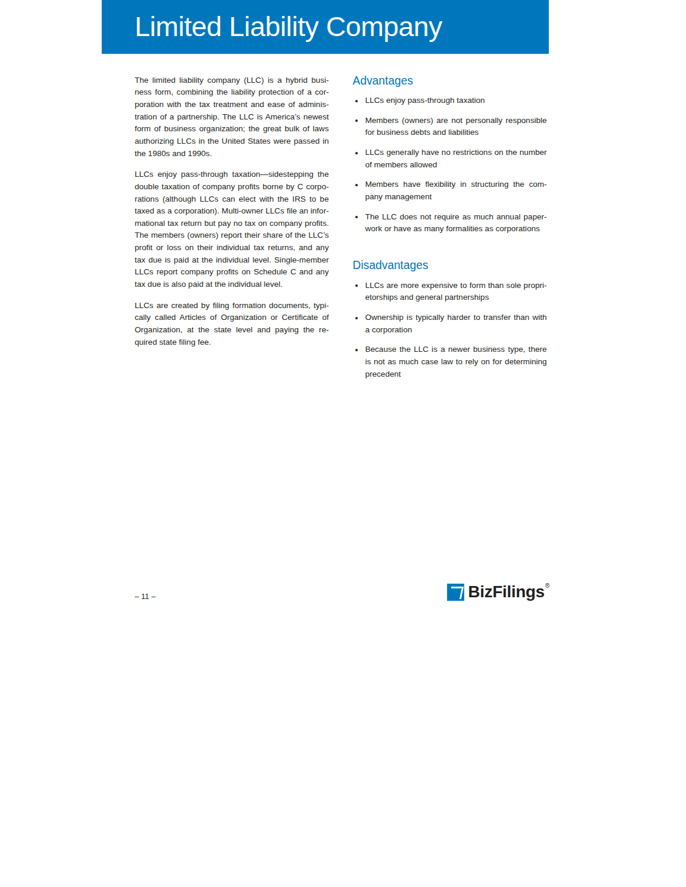Limited Liability Company
The limited liability company (LLC) is a hybrid business form, combining the liability protection of a corporation with the tax treatment and ease of administration of a partnership. The LLC is America’s newest form of business organization; the great bulk of laws authorizing LLCs in the United States were passed in the 1980s and 1990s.
LLCs enjoy pass-through taxation—sidestepping the double taxation of company profits borne by C corporations (although LLCs can elect with the IRS to be taxed as a corporation). Multi-owner LLCs file an informational tax return but pay no tax on company profits. The members (owners) report their share of the LLC’s profit or loss on their individual tax returns, and any tax due is paid at the individual level. Single-member LLCs report company profits on Schedule C and any tax due is also paid at the individual level.
LLCs are created by filing formation documents, typically called Articles of Organization or Certificate of Organization, at the state level and paying the required state filing fee.
Advantages
LLCs enjoy pass-through taxation
Members (owners) are not personally responsible for business debts and liabilities
LLCs generally have no restrictions on the number of members allowed
Members have flexibility in structuring the company management
The LLC does not require as much annual paperwork or have as many formalities as corporations
Disadvantages
LLCs are more expensive to form than sole proprietorships and general partnerships
Ownership is typically harder to transfer than with a corporation
Because the LLC is a newer business type, there is not as much case law to rely on for determining precedent
– 11 –
BizFilings®